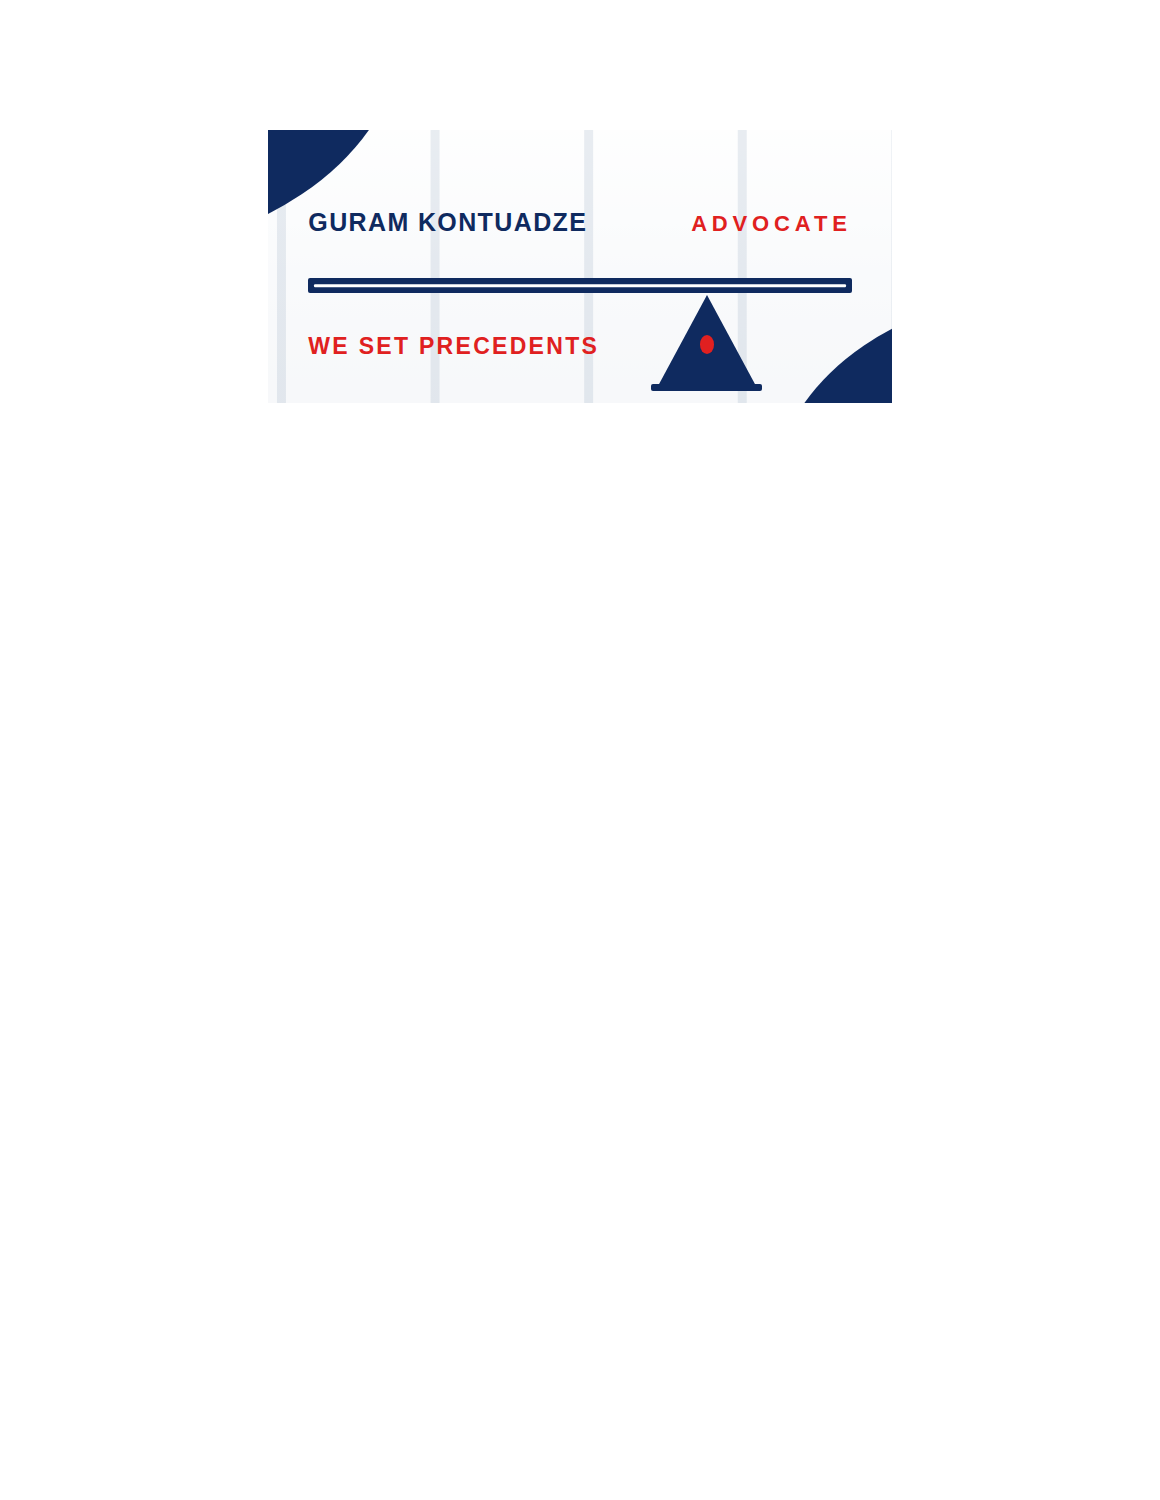GURAM KONTUADZE
ADVOCATE
WE SET PRECEDENTS